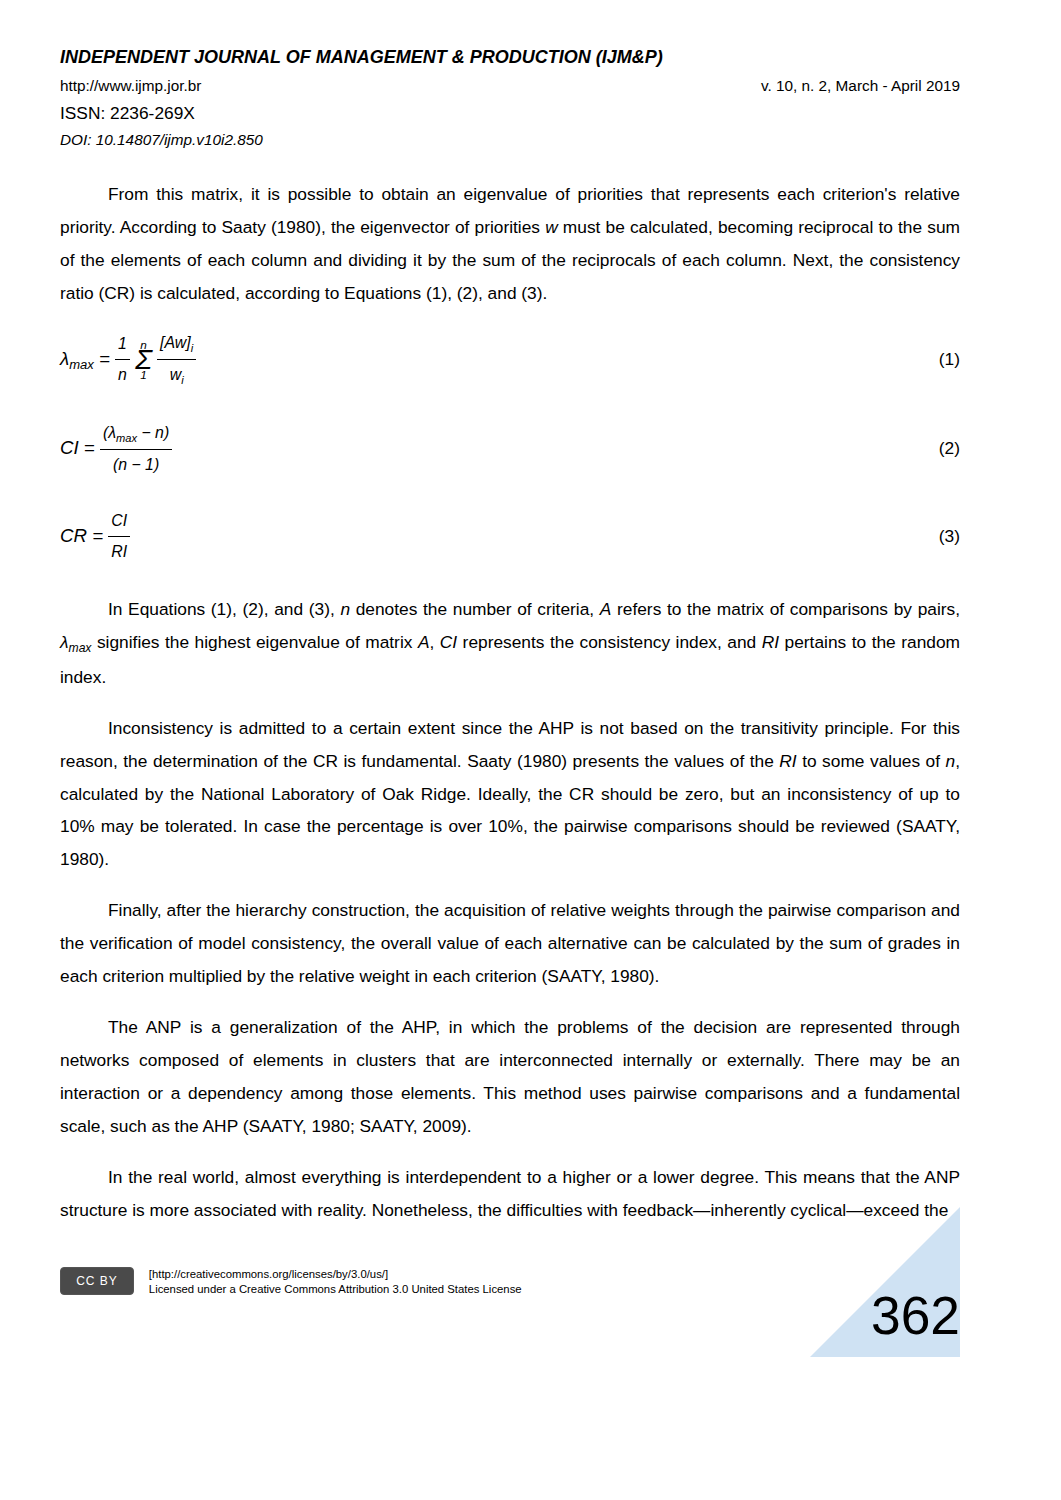INDEPENDENT JOURNAL OF MANAGEMENT & PRODUCTION (IJM&P)
http://www.ijmp.jor.br
v. 10, n. 2, March - April 2019
ISSN: 2236-269X
DOI: 10.14807/ijmp.v10i2.850
From this matrix, it is possible to obtain an eigenvalue of priorities that represents each criterion's relative priority. According to Saaty (1980), the eigenvector of priorities w must be calculated, becoming reciprocal to the sum of the elements of each column and dividing it by the sum of the reciprocals of each column. Next, the consistency ratio (CR) is calculated, according to Equations (1), (2), and (3).
λmax = 1 n Σn 1 [Aw]i wi
(1)
CI = (λmax − n)(n − 1)
(2)
CR = CI RI
(3)
In Equations (1), (2), and (3), n denotes the number of criteria, A refers to the matrix of comparisons by pairs, λmax signifies the highest eigenvalue of matrix A, CI represents the consistency index, and RI pertains to the random index.
Inconsistency is admitted to a certain extent since the AHP is not based on the transitivity principle. For this reason, the determination of the CR is fundamental. Saaty (1980) presents the values of the RI to some values of n, calculated by the National Laboratory of Oak Ridge. Ideally, the CR should be zero, but an inconsistency of up to 10% may be tolerated. In case the percentage is over 10%, the pairwise comparisons should be reviewed (SAATY, 1980).
Finally, after the hierarchy construction, the acquisition of relative weights through the pairwise comparison and the verification of model consistency, the overall value of each alternative can be calculated by the sum of grades in each criterion multiplied by the relative weight in each criterion (SAATY, 1980).
The ANP is a generalization of the AHP, in which the problems of the decision are represented through networks composed of elements in clusters that are interconnected internally or externally. There may be an interaction or a dependency among those elements. This method uses pairwise comparisons and a fundamental scale, such as the AHP (SAATY, 1980; SAATY, 2009).
In the real world, almost everything is interdependent to a higher or a lower degree. This means that the ANP structure is more associated with reality. Nonetheless, the difficulties with feedback—inherently cyclical—exceed the
CC BY [http://creativecommons.org/licenses/by/3.0/us/]
Licensed under a Creative Commons Attribution 3.0 United States License
362